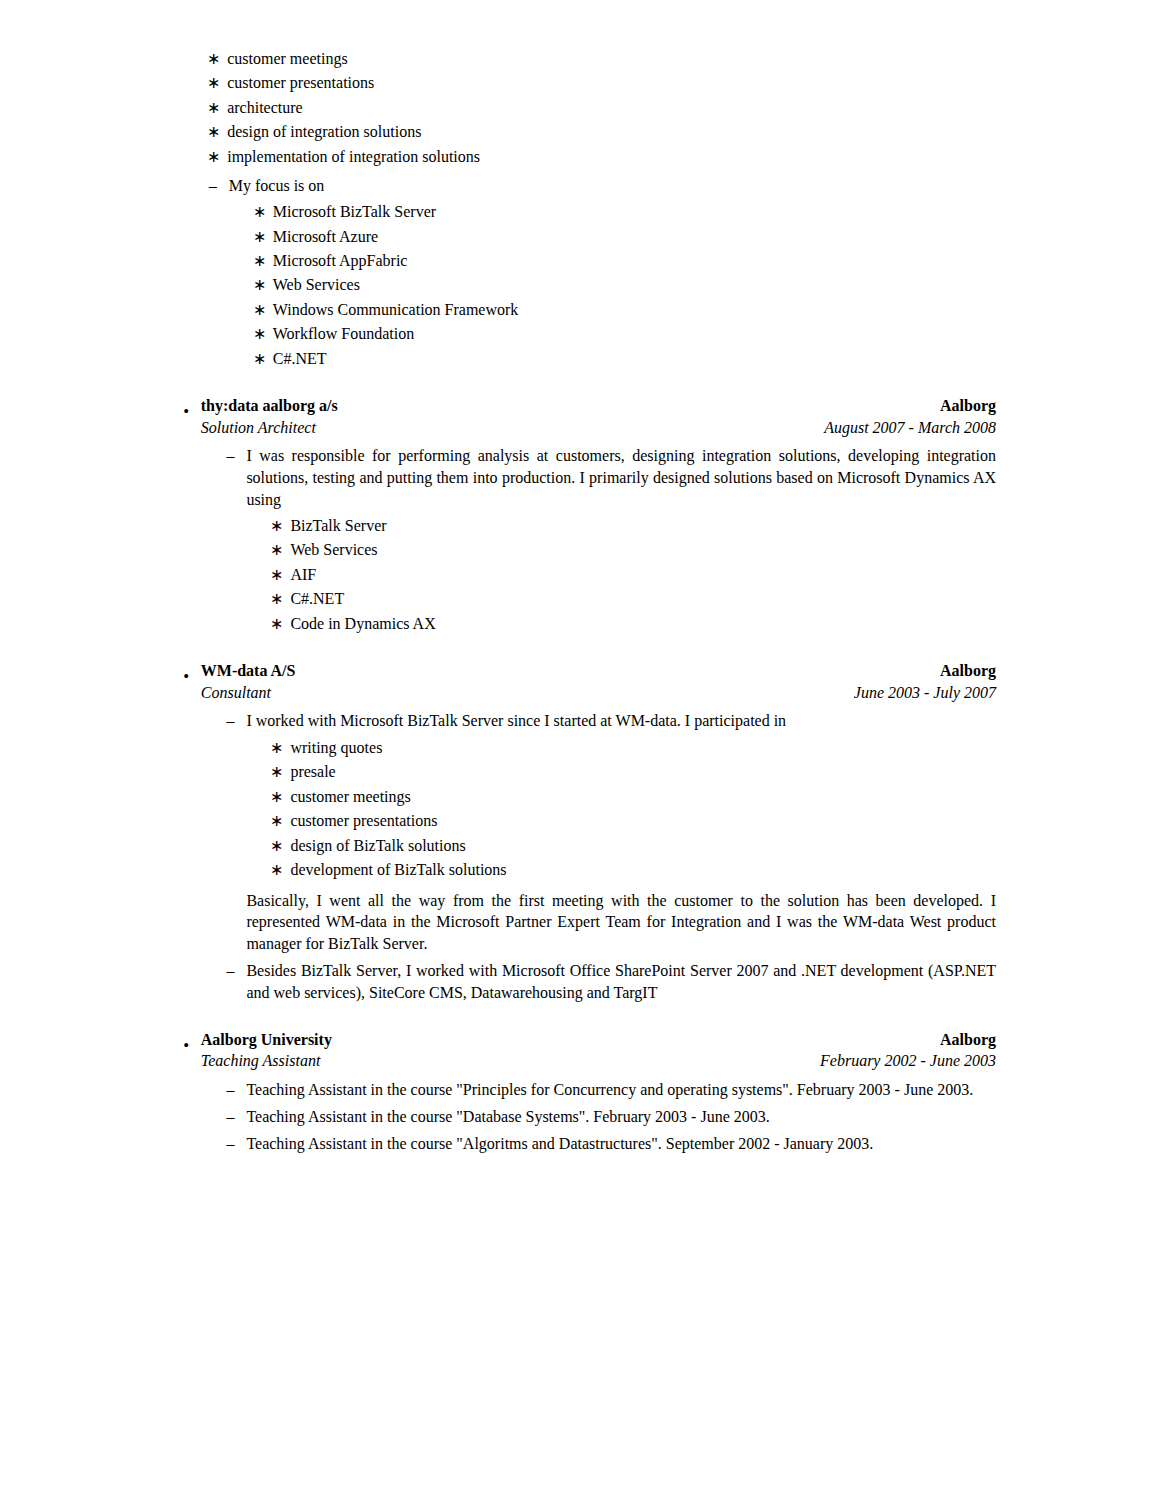customer meetings
customer presentations
architecture
design of integration solutions
implementation of integration solutions
My focus is on
Microsoft BizTalk Server
Microsoft Azure
Microsoft AppFabric
Web Services
Windows Communication Framework
Workflow Foundation
C#.NET
thy:data aalborg a/s Aalborg
Solution Architect August 2007 - March 2008
I was responsible for performing analysis at customers, designing integration solutions, developing integration solutions, testing and putting them into production. I primarily designed solutions based on Microsoft Dynamics AX using
BizTalk Server
Web Services
AIF
C#.NET
Code in Dynamics AX
WM-data A/S Aalborg
Consultant June 2003 - July 2007
I worked with Microsoft BizTalk Server since I started at WM-data. I participated in
writing quotes
presale
customer meetings
customer presentations
design of BizTalk solutions
development of BizTalk solutions
Basically, I went all the way from the first meeting with the customer to the solution has been developed. I represented WM-data in the Microsoft Partner Expert Team for Integration and I was the WM-data West product manager for BizTalk Server.
Besides BizTalk Server, I worked with Microsoft Office SharePoint Server 2007 and .NET development (ASP.NET and web services), SiteCore CMS, Datawarehousing and TargIT
Aalborg University Aalborg
Teaching Assistant February 2002 - June 2003
Teaching Assistant in the course "Principles for Concurrency and operating systems". February 2003 - June 2003.
Teaching Assistant in the course "Database Systems". February 2003 - June 2003.
Teaching Assistant in the course "Algoritms and Datastructures". September 2002 - January 2003.